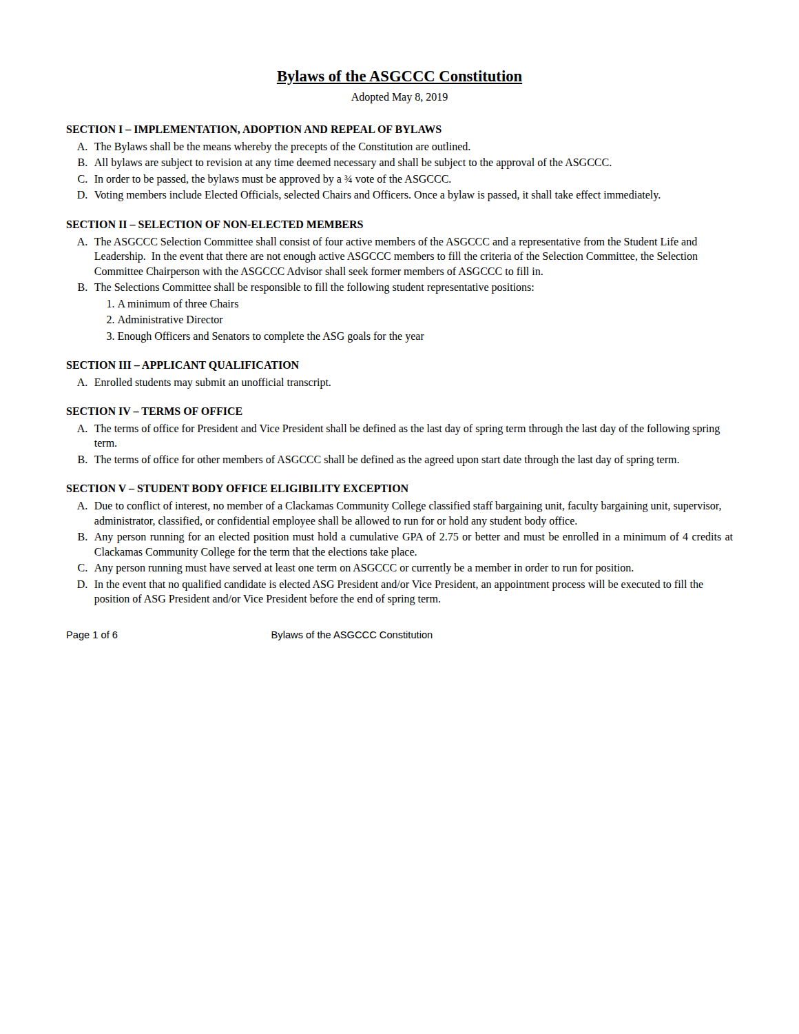Bylaws of the ASGCCC Constitution
Adopted May 8, 2019
Section I – Implementation, Adoption and Repeal of Bylaws
The Bylaws shall be the means whereby the precepts of the Constitution are outlined.
All bylaws are subject to revision at any time deemed necessary and shall be subject to the approval of the ASGCCC.
In order to be passed, the bylaws must be approved by a ¾ vote of the ASGCCC.
Voting members include Elected Officials, selected Chairs and Officers. Once a bylaw is passed, it shall take effect immediately.
Section II – Selection of Non-Elected Members
The ASGCCC Selection Committee shall consist of four active members of the ASGCCC and a representative from the Student Life and Leadership. In the event that there are not enough active ASGCCC members to fill the criteria of the Selection Committee, the Selection Committee Chairperson with the ASGCCC Advisor shall seek former members of ASGCCC to fill in.
The Selections Committee shall be responsible to fill the following student representative positions:
A minimum of three Chairs
Administrative Director
Enough Officers and Senators to complete the ASG goals for the year
Section III – Applicant Qualification
Enrolled students may submit an unofficial transcript.
Section IV – Terms of Office
The terms of office for President and Vice President shall be defined as the last day of spring term through the last day of the following spring term.
The terms of office for other members of ASGCCC shall be defined as the agreed upon start date through the last day of spring term.
Section V – Student Body Office Eligibility Exception
Due to conflict of interest, no member of a Clackamas Community College classified staff bargaining unit, faculty bargaining unit, supervisor, administrator, classified, or confidential employee shall be allowed to run for or hold any student body office.
Any person running for an elected position must hold a cumulative GPA of 2.75 or better and must be enrolled in a minimum of 4 credits at Clackamas Community College for the term that the elections take place.
Any person running must have served at least one term on ASGCCC or currently be a member in order to run for position.
In the event that no qualified candidate is elected ASG President and/or Vice President, an appointment process will be executed to fill the position of ASG President and/or Vice President before the end of spring term.
Page 1 of 6 Bylaws of the ASGCCC Constitution